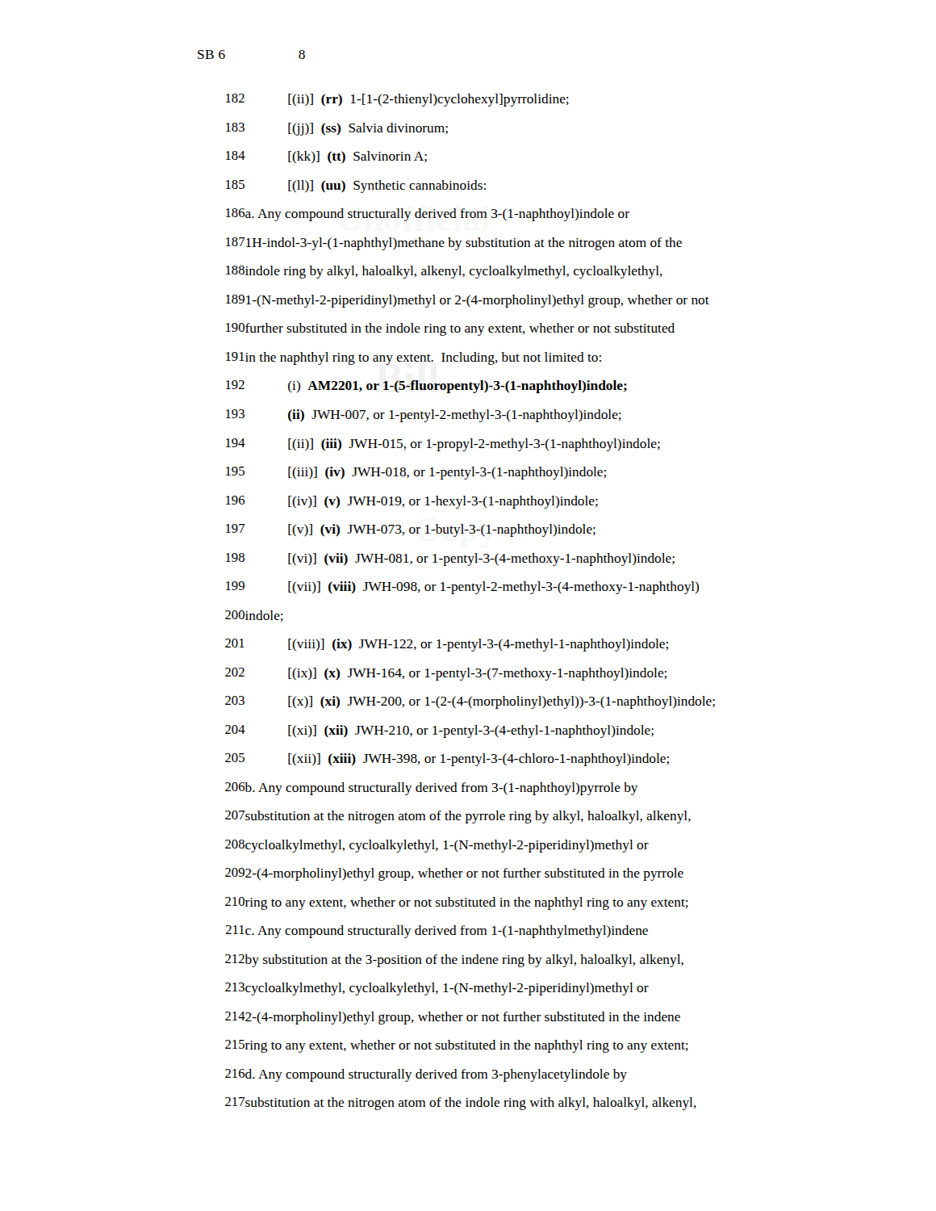Unofficial
Bill
Copy
SB 6 8
| 182 | [(ii)] (rr) 1-[1-(2-thienyl)cyclohexyl]pyrrolidine; |
| 183 | [(jj)] (ss) Salvia divinorum; |
| 184 | [(kk)] (tt) Salvinorin A; |
| 185 | [(ll)] (uu) Synthetic cannabinoids: |
| 186 | a. Any compound structurally derived from 3-(1-naphthoyl)indole or |
| 187 | 1H-indol-3-yl-(1-naphthyl)methane by substitution at the nitrogen atom of the |
| 188 | indole ring by alkyl, haloalkyl, alkenyl, cycloalkylmethyl, cycloalkylethyl, |
| 189 | 1-(N-methyl-2-piperidinyl)methyl or 2-(4-morpholinyl)ethyl group, whether or not |
| 190 | further substituted in the indole ring to any extent, whether or not substituted |
| 191 | in the naphthyl ring to any extent. Including, but not limited to: |
| 192 | (i) AM2201, or 1-(5-fluoropentyl)-3-(1-naphthoyl)indole; |
| 193 | (ii) JWH-007, or 1-pentyl-2-methyl-3-(1-naphthoyl)indole; |
| 194 | [(ii)] (iii) JWH-015, or 1-propyl-2-methyl-3-(1-naphthoyl)indole; |
| 195 | [(iii)] (iv) JWH-018, or 1-pentyl-3-(1-naphthoyl)indole; |
| 196 | [(iv)] (v) JWH-019, or 1-hexyl-3-(1-naphthoyl)indole; |
| 197 | [(v)] (vi) JWH-073, or 1-butyl-3-(1-naphthoyl)indole; |
| 198 | [(vi)] (vii) JWH-081, or 1-pentyl-3-(4-methoxy-1-naphthoyl)indole; |
| 199 | [(vii)] (viii) JWH-098, or 1-pentyl-2-methyl-3-(4-methoxy-1-naphthoyl) |
| 200 | indole; |
| 201 | [(viii)] (ix) JWH-122, or 1-pentyl-3-(4-methyl-1-naphthoyl)indole; |
| 202 | [(ix)] (x) JWH-164, or 1-pentyl-3-(7-methoxy-1-naphthoyl)indole; |
| 203 | [(x)] (xi) JWH-200, or 1-(2-(4-(morpholinyl)ethyl))-3-(1-naphthoyl)indole; |
| 204 | [(xi)] (xii) JWH-210, or 1-pentyl-3-(4-ethyl-1-naphthoyl)indole; |
| 205 | [(xii)] (xiii) JWH-398, or 1-pentyl-3-(4-chloro-1-naphthoyl)indole; |
| 206 | b. Any compound structurally derived from 3-(1-naphthoyl)pyrrole by |
| 207 | substitution at the nitrogen atom of the pyrrole ring by alkyl, haloalkyl, alkenyl, |
| 208 | cycloalkylmethyl, cycloalkylethyl, 1-(N-methyl-2-piperidinyl)methyl or |
| 209 | 2-(4-morpholinyl)ethyl group, whether or not further substituted in the pyrrole |
| 210 | ring to any extent, whether or not substituted in the naphthyl ring to any extent; |
| 211 | c. Any compound structurally derived from 1-(1-naphthylmethyl)indene |
| 212 | by substitution at the 3-position of the indene ring by alkyl, haloalkyl, alkenyl, |
| 213 | cycloalkylmethyl, cycloalkylethyl, 1-(N-methyl-2-piperidinyl)methyl or |
| 214 | 2-(4-morpholinyl)ethyl group, whether or not further substituted in the indene |
| 215 | ring to any extent, whether or not substituted in the naphthyl ring to any extent; |
| 216 | d. Any compound structurally derived from 3-phenylacetylindole by |
| 217 | substitution at the nitrogen atom of the indole ring with alkyl, haloalkyl, alkenyl, |